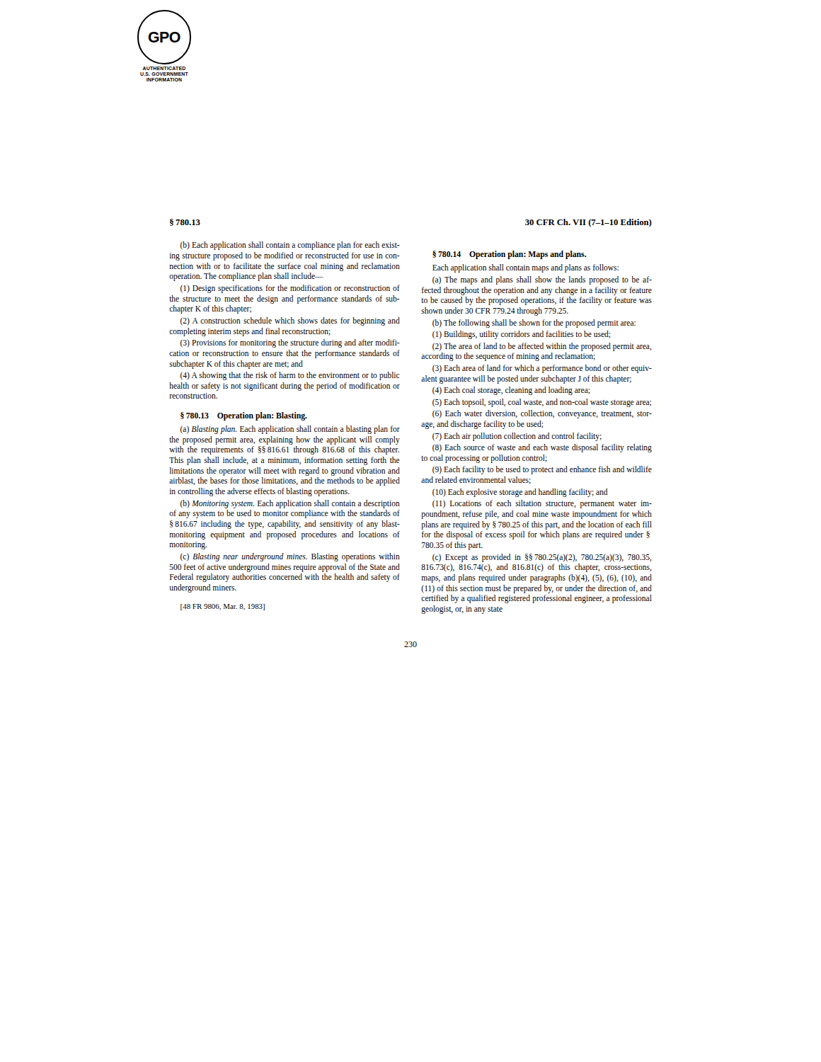GPO
Authenticated
U.S. Government
Information
§ 780.13
30 CFR Ch. VII (7–1–10 Edition)
(b) Each application shall contain a compliance plan for each existing structure proposed to be modified or reconstructed for use in connection with or to facilitate the surface coal mining and reclamation operation. The compliance plan shall include—
(1) Design specifications for the modification or reconstruction of the structure to meet the design and performance standards of subchapter K of this chapter;
(2) A construction schedule which shows dates for beginning and completing interim steps and final reconstruction;
(3) Provisions for monitoring the structure during and after modification or reconstruction to ensure that the performance standards of subchapter K of this chapter are met; and
(4) A showing that the risk of harm to the environment or to public health or safety is not significant during the period of modification or reconstruction.
§ 780.13 Operation plan: Blasting.
(a) Blasting plan. Each application shall contain a blasting plan for the proposed permit area, explaining how the applicant will comply with the requirements of §§ 816.61 through 816.68 of this chapter. This plan shall include, at a minimum, information setting forth the limitations the operator will meet with regard to ground vibration and airblast, the bases for those limitations, and the methods to be applied in controlling the adverse effects of blasting operations.
(b) Monitoring system. Each application shall contain a description of any system to be used to monitor compliance with the standards of § 816.67 including the type, capability, and sensitivity of any blast-monitoring equipment and proposed procedures and locations of monitoring.
(c) Blasting near underground mines. Blasting operations within 500 feet of active underground mines require approval of the State and Federal regulatory authorities concerned with the health and safety of underground miners.
[48 FR 9806, Mar. 8, 1983]
§ 780.14 Operation plan: Maps and plans.
Each application shall contain maps and plans as follows:
(a) The maps and plans shall show the lands proposed to be affected throughout the operation and any change in a facility or feature to be caused by the proposed operations, if the facility or feature was shown under 30 CFR 779.24 through 779.25.
(b) The following shall be shown for the proposed permit area:
(1) Buildings, utility corridors and facilities to be used;
(2) The area of land to be affected within the proposed permit area, according to the sequence of mining and reclamation;
(3) Each area of land for which a performance bond or other equivalent guarantee will be posted under subchapter J of this chapter;
(4) Each coal storage, cleaning and loading area;
(5) Each topsoil, spoil, coal waste, and non-coal waste storage area;
(6) Each water diversion, collection, conveyance, treatment, storage, and discharge facility to be used;
(7) Each air pollution collection and control facility;
(8) Each source of waste and each waste disposal facility relating to coal processing or pollution control;
(9) Each facility to be used to protect and enhance fish and wildlife and related environmental values;
(10) Each explosive storage and handling facility; and
(11) Locations of each siltation structure, permanent water impoundment, refuse pile, and coal mine waste impoundment for which plans are required by § 780.25 of this part, and the location of each fill for the disposal of excess spoil for which plans are required under § 780.35 of this part.
(c) Except as provided in §§ 780.25(a)(2), 780.25(a)(3), 780.35, 816.73(c), 816.74(c), and 816.81(c) of this chapter, cross-sections, maps, and plans required under paragraphs (b)(4), (5), (6), (10), and (11) of this section must be prepared by, or under the direction of, and certified by a qualified registered professional engineer, a professional geologist, or, in any state
230